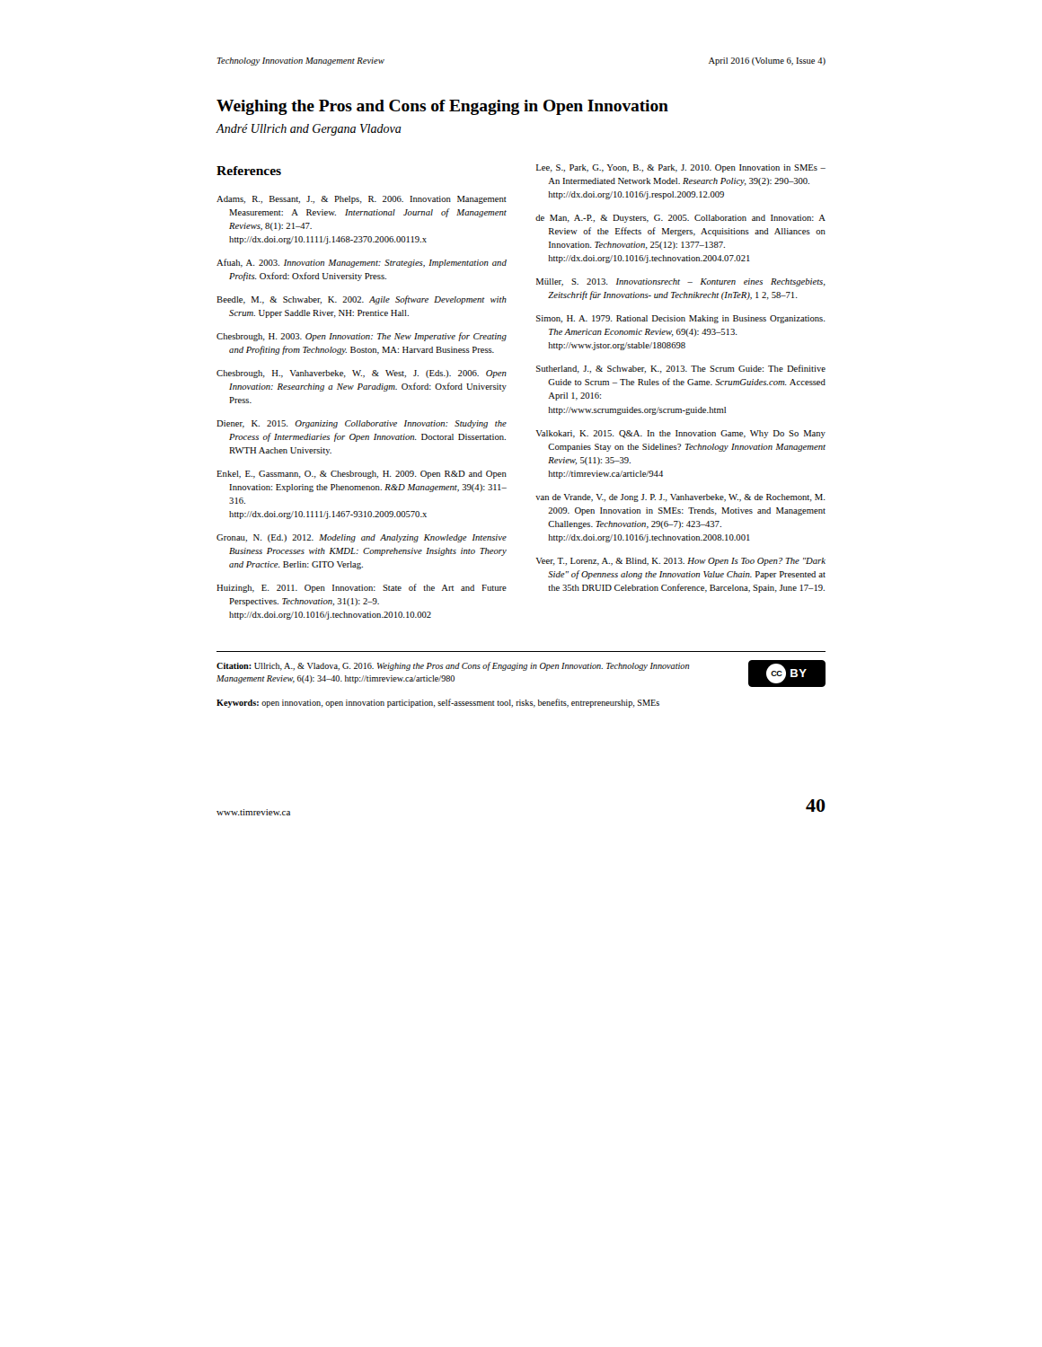Technology Innovation Management Review
April 2016 (Volume 6, Issue 4)
Weighing the Pros and Cons of Engaging in Open Innovation
André Ullrich and Gergana Vladova
References
Adams, R., Bessant, J., & Phelps, R. 2006. Innovation Management Measurement: A Review. International Journal of Management Reviews, 8(1): 21–47.
http://dx.doi.org/10.1111/j.1468-2370.2006.00119.x
Afuah, A. 2003. Innovation Management: Strategies, Implementation and Profits. Oxford: Oxford University Press.
Beedle, M., & Schwaber, K. 2002. Agile Software Development with Scrum. Upper Saddle River, NH: Prentice Hall.
Chesbrough, H. 2003. Open Innovation: The New Imperative for Creating and Profiting from Technology. Boston, MA: Harvard Business Press.
Chesbrough, H., Vanhaverbeke, W., & West, J. (Eds.). 2006. Open Innovation: Researching a New Paradigm. Oxford: Oxford University Press.
Diener, K. 2015. Organizing Collaborative Innovation: Studying the Process of Intermediaries for Open Innovation. Doctoral Dissertation. RWTH Aachen University.
Enkel, E., Gassmann, O., & Chesbrough, H. 2009. Open R&D and Open Innovation: Exploring the Phenomenon. R&D Management, 39(4): 311–316.
http://dx.doi.org/10.1111/j.1467-9310.2009.00570.x
Gronau, N. (Ed.) 2012. Modeling and Analyzing Knowledge Intensive Business Processes with KMDL: Comprehensive Insights into Theory and Practice. Berlin: GITO Verlag.
Huizingh, E. 2011. Open Innovation: State of the Art and Future Perspectives. Technovation, 31(1): 2–9.
http://dx.doi.org/10.1016/j.technovation.2010.10.002
Lee, S., Park, G., Yoon, B., & Park, J. 2010. Open Innovation in SMEs – An Intermediated Network Model. Research Policy, 39(2): 290–300.
http://dx.doi.org/10.1016/j.respol.2009.12.009
de Man, A.-P., & Duysters, G. 2005. Collaboration and Innovation: A Review of the Effects of Mergers, Acquisitions and Alliances on Innovation. Technovation, 25(12): 1377–1387.
http://dx.doi.org/10.1016/j.technovation.2004.07.021
Müller, S. 2013. Innovationsrecht – Konturen eines Rechtsgebiets, Zeitschrift für Innovations- und Technikrecht (InTeR), 1 2, 58–71.
Simon, H. A. 1979. Rational Decision Making in Business Organizations. The American Economic Review, 69(4): 493–513.
http://www.jstor.org/stable/1808698
Sutherland, J., & Schwaber, K., 2013. The Scrum Guide: The Definitive Guide to Scrum – The Rules of the Game. ScrumGuides.com. Accessed April 1, 2016:
http://www.scrumguides.org/scrum-guide.html
Valkokari, K. 2015. Q&A. In the Innovation Game, Why Do So Many Companies Stay on the Sidelines? Technology Innovation Management Review, 5(11): 35–39.
http://timreview.ca/article/944
van de Vrande, V., de Jong J. P. J., Vanhaverbeke, W., & de Rochemont, M. 2009. Open Innovation in SMEs: Trends, Motives and Management Challenges. Technovation, 29(6–7): 423–437.
http://dx.doi.org/10.1016/j.technovation.2008.10.001
Veer, T., Lorenz, A., & Blind, K. 2013. How Open Is Too Open? The "Dark Side" of Openness along the Innovation Value Chain. Paper Presented at the 35th DRUID Celebration Conference, Barcelona, Spain, June 17–19.
Citation: Ullrich, A., & Vladova, G. 2016. Weighing the Pros and Cons of Engaging in Open Innovation. Technology Innovation Management Review, 6(4): 34–40. http://timreview.ca/article/980
CC BY
Keywords: open innovation, open innovation participation, self-assessment tool, risks, benefits, entrepreneurship, SMEs
www.timreview.ca
40